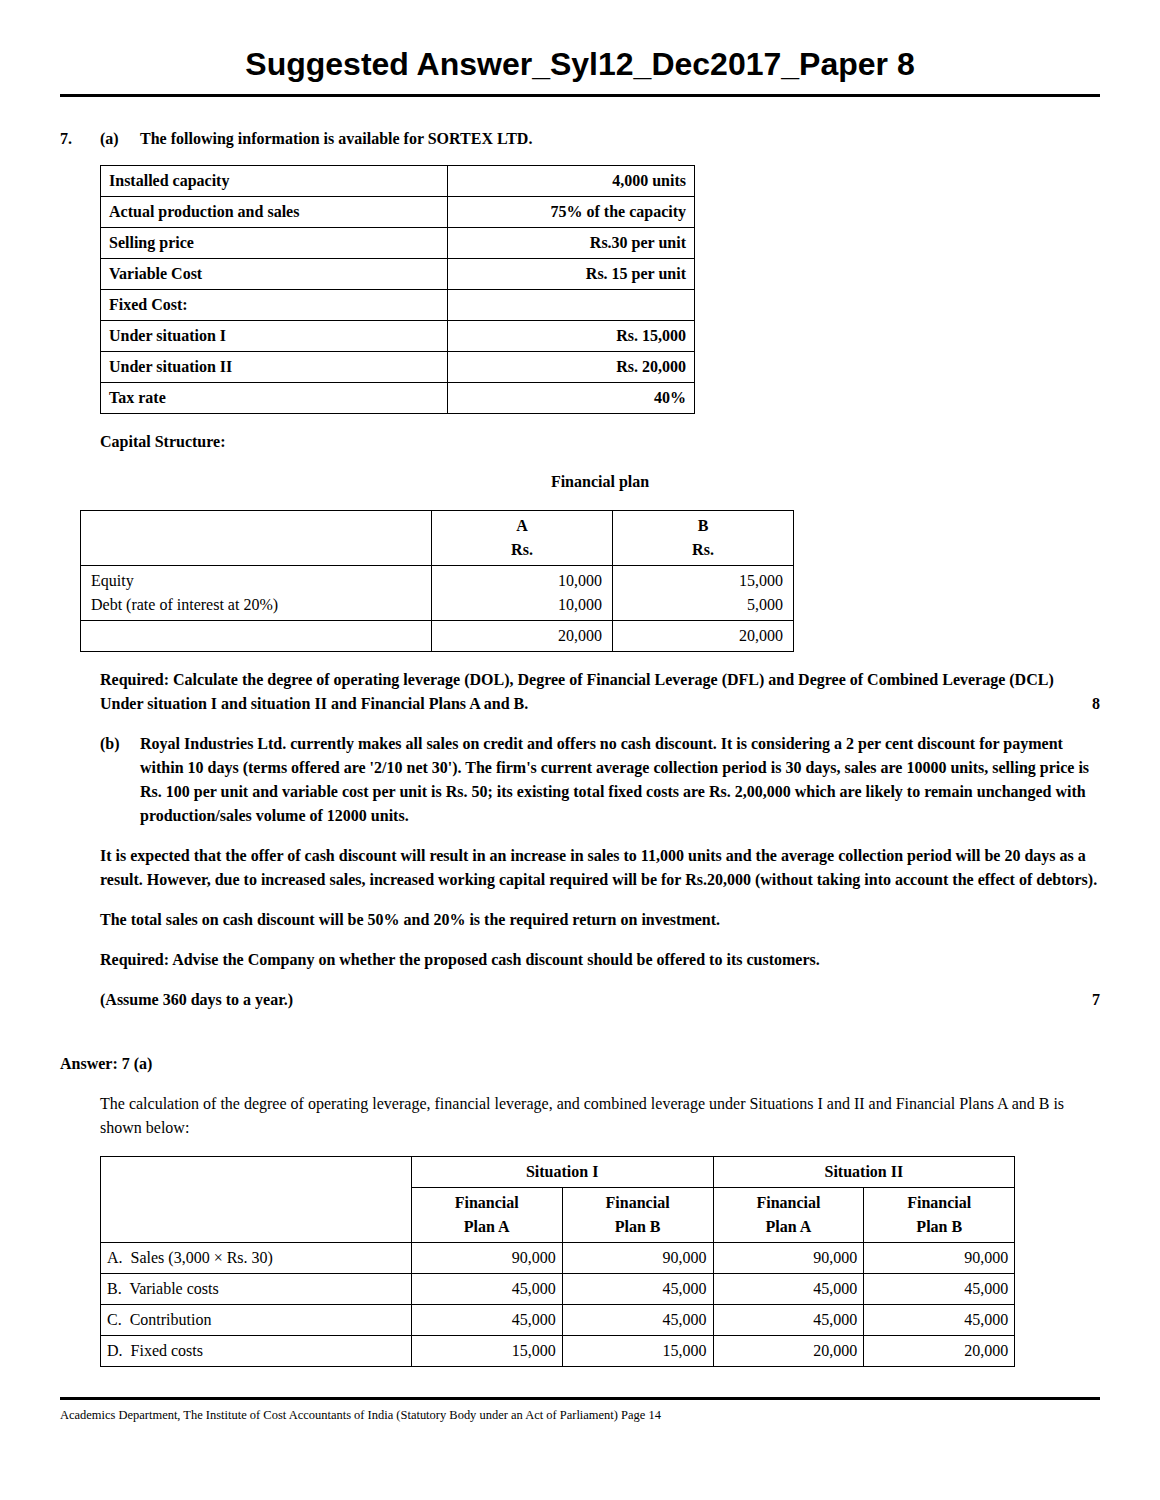Suggested Answer_Syl12_Dec2017_Paper 8
7.
(a)
The following information is available for SORTEX LTD.
| Installed capacity | 4,000 units |
| Actual production and sales | 75% of the capacity |
| Selling price | Rs.30 per unit |
| Variable Cost | Rs. 15 per unit |
| Fixed Cost: | |
| Under situation I | Rs. 15,000 |
| Under situation II | Rs. 20,000 |
| Tax rate | 40% |
Capital Structure:
Financial plan
| | A Rs. | B Rs. |
| --- | --- | --- |
| Equity Debt (rate of interest at 20%) | 10,000 10,000 | 15,000 5,000 |
| | 20,000 | 20,000 |
Required: Calculate the degree of operating leverage (DOL), Degree of Financial Leverage (DFL) and Degree of Combined Leverage (DCL) Under situation I and situation II and Financial Plans A and B. 8
(b)
Royal Industries Ltd. currently makes all sales on credit and offers no cash discount. It is considering a 2 per cent discount for payment within 10 days (terms offered are '2/10 net 30'). The firm's current average collection period is 30 days, sales are 10000 units, selling price is Rs. 100 per unit and variable cost per unit is Rs. 50; its existing total fixed costs are Rs. 2,00,000 which are likely to remain unchanged with production/sales volume of 12000 units.
It is expected that the offer of cash discount will result in an increase in sales to 11,000 units and the average collection period will be 20 days as a result. However, due to increased sales, increased working capital required will be for Rs.20,000 (without taking into account the effect of debtors).
The total sales on cash discount will be 50% and 20% is the required return on investment.
Required: Advise the Company on whether the proposed cash discount should be offered to its customers.
(Assume 360 days to a year.) 7
Answer: 7 (a)
The calculation of the degree of operating leverage, financial leverage, and combined leverage under Situations I and II and Financial Plans A and B is shown below:
| | Situation I | Situation II |
| --- | --- | --- |
| Financial Plan A | Financial Plan B | Financial Plan A | Financial Plan B |
| A. Sales (3,000 × Rs. 30) | 90,000 | 90,000 | 90,000 | 90,000 |
| B. Variable costs | 45,000 | 45,000 | 45,000 | 45,000 |
| C. Contribution | 45,000 | 45,000 | 45,000 | 45,000 |
| D. Fixed costs | 15,000 | 15,000 | 20,000 | 20,000 |
Academics Department, The Institute of Cost Accountants of India (Statutory Body under an Act of Parliament) Page 14